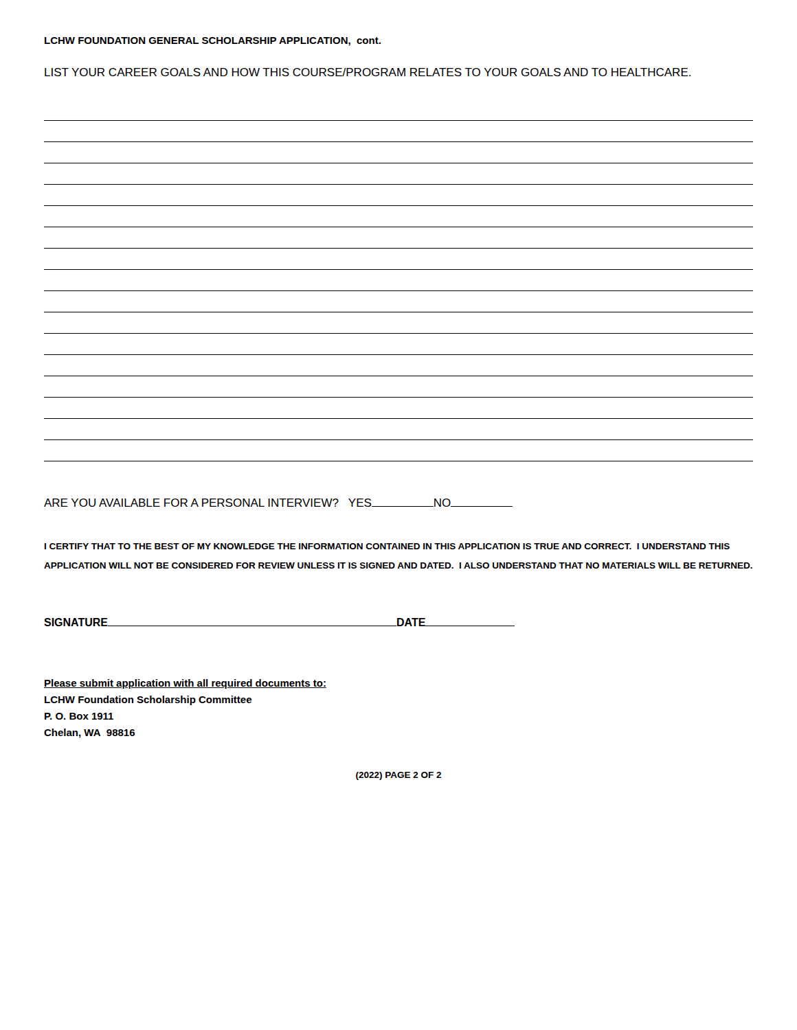LCHW FOUNDATION GENERAL SCHOLARSHIP APPLICATION, cont.
LIST YOUR CAREER GOALS AND HOW THIS COURSE/PROGRAM RELATES TO YOUR GOALS AND TO HEALTHCARE.
ARE YOU AVAILABLE FOR A PERSONAL INTERVIEW? YES NO
I CERTIFY THAT TO THE BEST OF MY KNOWLEDGE THE INFORMATION CONTAINED IN THIS APPLICATION IS TRUE AND CORRECT. I UNDERSTAND THIS APPLICATION WILL NOT BE CONSIDERED FOR REVIEW UNLESS IT IS SIGNED AND DATED. I ALSO UNDERSTAND THAT NO MATERIALS WILL BE RETURNED.
SIGNATURE DATE
Please submit application with all required documents to:
LCHW Foundation Scholarship Committee
P. O. Box 1911
Chelan, WA 98816
(2022) PAGE 2 OF 2